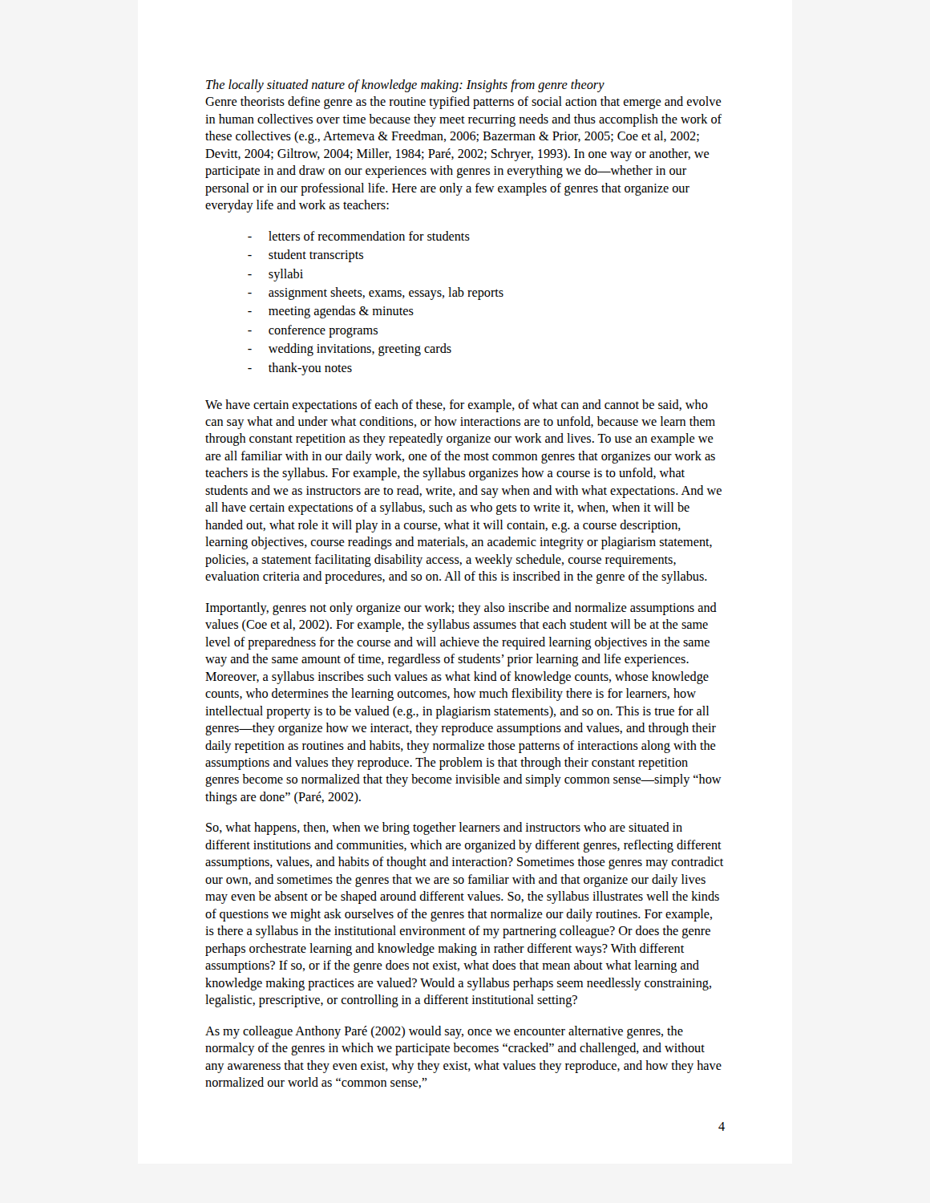The locally situated nature of knowledge making: Insights from genre theory
Genre theorists define genre as the routine typified patterns of social action that emerge and evolve in human collectives over time because they meet recurring needs and thus accomplish the work of these collectives (e.g., Artemeva & Freedman, 2006; Bazerman & Prior, 2005; Coe et al, 2002; Devitt, 2004; Giltrow, 2004; Miller, 1984; Paré, 2002; Schryer, 1993). In one way or another, we participate in and draw on our experiences with genres in everything we do—whether in our personal or in our professional life. Here are only a few examples of genres that organize our everyday life and work as teachers:
letters of recommendation for students
student transcripts
syllabi
assignment sheets, exams, essays, lab reports
meeting agendas & minutes
conference programs
wedding invitations, greeting cards
thank-you notes
We have certain expectations of each of these, for example, of what can and cannot be said, who can say what and under what conditions, or how interactions are to unfold, because we learn them through constant repetition as they repeatedly organize our work and lives. To use an example we are all familiar with in our daily work, one of the most common genres that organizes our work as teachers is the syllabus. For example, the syllabus organizes how a course is to unfold, what students and we as instructors are to read, write, and say when and with what expectations. And we all have certain expectations of a syllabus, such as who gets to write it, when, when it will be handed out, what role it will play in a course, what it will contain, e.g. a course description, learning objectives, course readings and materials, an academic integrity or plagiarism statement, policies, a statement facilitating disability access, a weekly schedule, course requirements, evaluation criteria and procedures, and so on. All of this is inscribed in the genre of the syllabus.
Importantly, genres not only organize our work; they also inscribe and normalize assumptions and values (Coe et al, 2002). For example, the syllabus assumes that each student will be at the same level of preparedness for the course and will achieve the required learning objectives in the same way and the same amount of time, regardless of students’ prior learning and life experiences. Moreover, a syllabus inscribes such values as what kind of knowledge counts, whose knowledge counts, who determines the learning outcomes, how much flexibility there is for learners, how intellectual property is to be valued (e.g., in plagiarism statements), and so on. This is true for all genres—they organize how we interact, they reproduce assumptions and values, and through their daily repetition as routines and habits, they normalize those patterns of interactions along with the assumptions and values they reproduce. The problem is that through their constant repetition genres become so normalized that they become invisible and simply common sense—simply “how things are done” (Paré, 2002).
So, what happens, then, when we bring together learners and instructors who are situated in different institutions and communities, which are organized by different genres, reflecting different assumptions, values, and habits of thought and interaction? Sometimes those genres may contradict our own, and sometimes the genres that we are so familiar with and that organize our daily lives may even be absent or be shaped around different values. So, the syllabus illustrates well the kinds of questions we might ask ourselves of the genres that normalize our daily routines. For example, is there a syllabus in the institutional environment of my partnering colleague? Or does the genre perhaps orchestrate learning and knowledge making in rather different ways? With different assumptions? If so, or if the genre does not exist, what does that mean about what learning and knowledge making practices are valued? Would a syllabus perhaps seem needlessly constraining, legalistic, prescriptive, or controlling in a different institutional setting?
As my colleague Anthony Paré (2002) would say, once we encounter alternative genres, the normalcy of the genres in which we participate becomes “cracked” and challenged, and without any awareness that they even exist, why they exist, what values they reproduce, and how they have normalized our world as “common sense,”
4